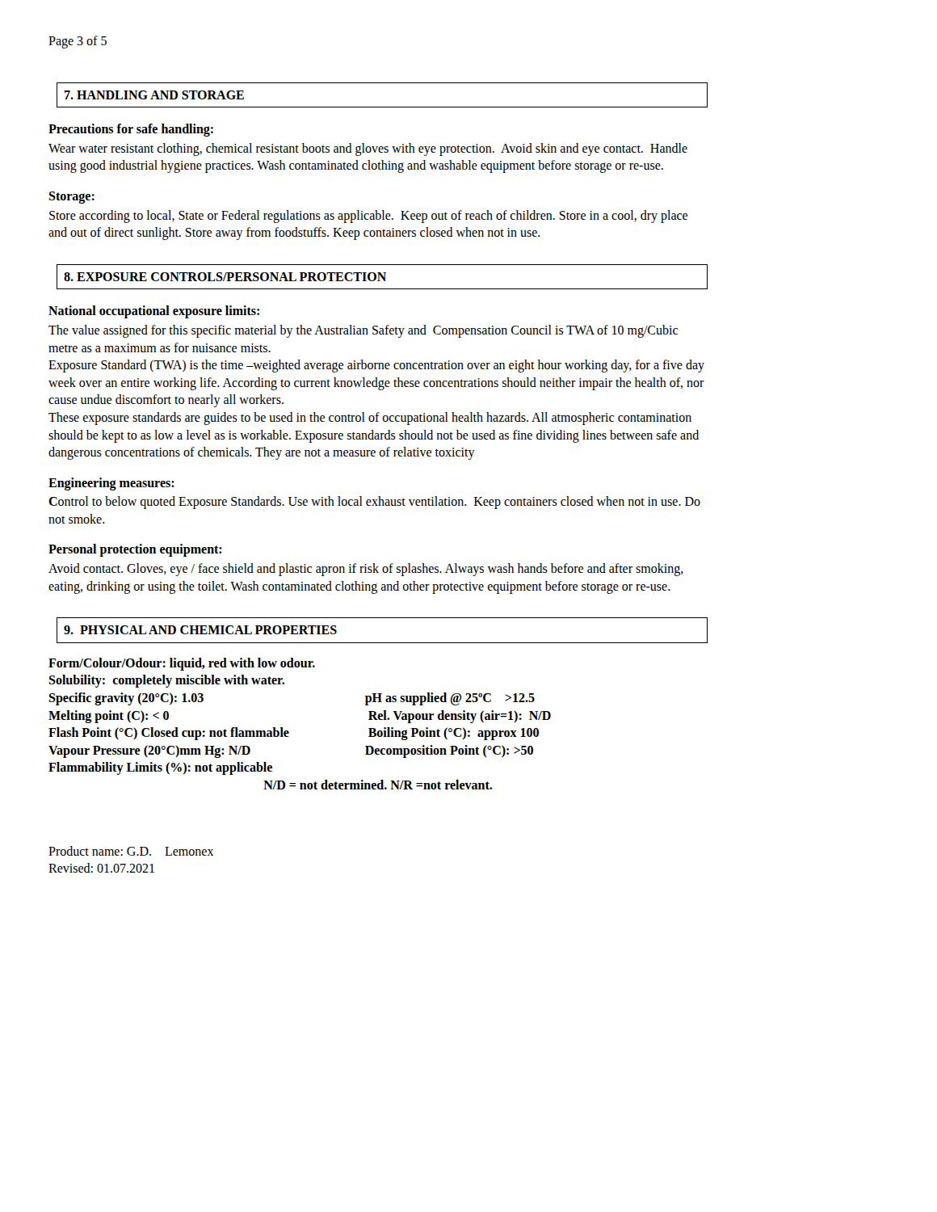Page 3 of 5
7. HANDLING AND STORAGE
Precautions for safe handling:
Wear water resistant clothing, chemical resistant boots and gloves with eye protection. Avoid skin and eye contact. Handle using good industrial hygiene practices. Wash contaminated clothing and washable equipment before storage or re-use.
Storage:
Store according to local, State or Federal regulations as applicable. Keep out of reach of children. Store in a cool, dry place and out of direct sunlight. Store away from foodstuffs. Keep containers closed when not in use.
8. EXPOSURE CONTROLS/PERSONAL PROTECTION
National occupational exposure limits:
The value assigned for this specific material by the Australian Safety and Compensation Council is TWA of 10 mg/Cubic metre as a maximum as for nuisance mists.
Exposure Standard (TWA) is the time –weighted average airborne concentration over an eight hour working day, for a five day week over an entire working life. According to current knowledge these concentrations should neither impair the health of, nor cause undue discomfort to nearly all workers.
These exposure standards are guides to be used in the control of occupational health hazards. All atmospheric contamination should be kept to as low a level as is workable. Exposure standards should not be used as fine dividing lines between safe and dangerous concentrations of chemicals. They are not a measure of relative toxicity
Engineering measures:
Control to below quoted Exposure Standards. Use with local exhaust ventilation. Keep containers closed when not in use. Do not smoke.
Personal protection equipment:
Avoid contact. Gloves, eye / face shield and plastic apron if risk of splashes. Always wash hands before and after smoking, eating, drinking or using the toilet. Wash contaminated clothing and other protective equipment before storage or re-use.
9. PHYSICAL AND CHEMICAL PROPERTIES
Form/Colour/Odour: liquid, red with low odour.
Solubility: completely miscible with water.
Specific gravity (20°C): 1.03
pH as supplied @ 25ºC >12.5
Melting point (C): < 0
Rel. Vapour density (air=1): N/D
Flash Point (°C) Closed cup: not flammable
Boiling Point (°C): approx 100
Vapour Pressure (20°C)mm Hg: N/D
Decomposition Point (°C): >50
Flammability Limits (%): not applicable
N/D = not determined. N/R =not relevant.
Product name: G.D. Lemonex
Revised: 01.07.2021